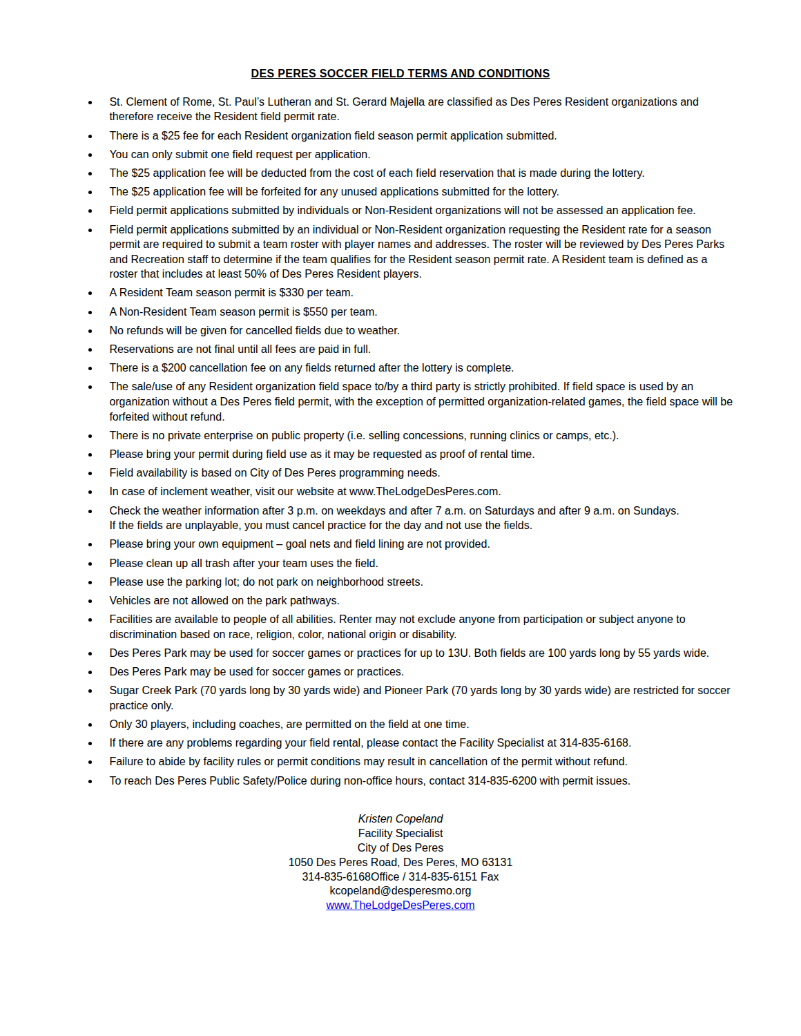DES PERES SOCCER FIELD TERMS AND CONDITIONS
St. Clement of Rome, St. Paul’s Lutheran and St. Gerard Majella are classified as Des Peres Resident organizations and therefore receive the Resident field permit rate.
There is a $25 fee for each Resident organization field season permit application submitted.
You can only submit one field request per application.
The $25 application fee will be deducted from the cost of each field reservation that is made during the lottery.
The $25 application fee will be forfeited for any unused applications submitted for the lottery.
Field permit applications submitted by individuals or Non-Resident organizations will not be assessed an application fee.
Field permit applications submitted by an individual or Non-Resident organization requesting the Resident rate for a season permit are required to submit a team roster with player names and addresses. The roster will be reviewed by Des Peres Parks and Recreation staff to determine if the team qualifies for the Resident season permit rate. A Resident team is defined as a roster that includes at least 50% of Des Peres Resident players.
A Resident Team season permit is $330 per team.
A Non-Resident Team season permit is $550 per team.
No refunds will be given for cancelled fields due to weather.
Reservations are not final until all fees are paid in full.
There is a $200 cancellation fee on any fields returned after the lottery is complete.
The sale/use of any Resident organization field space to/by a third party is strictly prohibited. If field space is used by an organization without a Des Peres field permit, with the exception of permitted organization-related games, the field space will be forfeited without refund.
There is no private enterprise on public property (i.e. selling concessions, running clinics or camps, etc.).
Please bring your permit during field use as it may be requested as proof of rental time.
Field availability is based on City of Des Peres programming needs.
In case of inclement weather, visit our website at www.TheLodgeDesPeres.com.
Check the weather information after 3 p.m. on weekdays and after 7 a.m. on Saturdays and after 9 a.m. on Sundays.
If the fields are unplayable, you must cancel practice for the day and not use the fields.
Please bring your own equipment – goal nets and field lining are not provided.
Please clean up all trash after your team uses the field.
Please use the parking lot; do not park on neighborhood streets.
Vehicles are not allowed on the park pathways.
Facilities are available to people of all abilities. Renter may not exclude anyone from participation or subject anyone to discrimination based on race, religion, color, national origin or disability.
Des Peres Park may be used for soccer games or practices for up to 13U. Both fields are 100 yards long by 55 yards wide.
Des Peres Park may be used for soccer games or practices.
Sugar Creek Park (70 yards long by 30 yards wide) and Pioneer Park (70 yards long by 30 yards wide) are restricted for soccer practice only.
Only 30 players, including coaches, are permitted on the field at one time.
If there are any problems regarding your field rental, please contact the Facility Specialist at 314-835-6168.
Failure to abide by facility rules or permit conditions may result in cancellation of the permit without refund.
To reach Des Peres Public Safety/Police during non-office hours, contact 314-835-6200 with permit issues.
Kristen Copeland
Facility Specialist
City of Des Peres
1050 Des Peres Road, Des Peres, MO 63131
314-835-6168Office / 314-835-6151 Fax
kcopeland@desperesmo.org
www.TheLodgeDesPeres.com